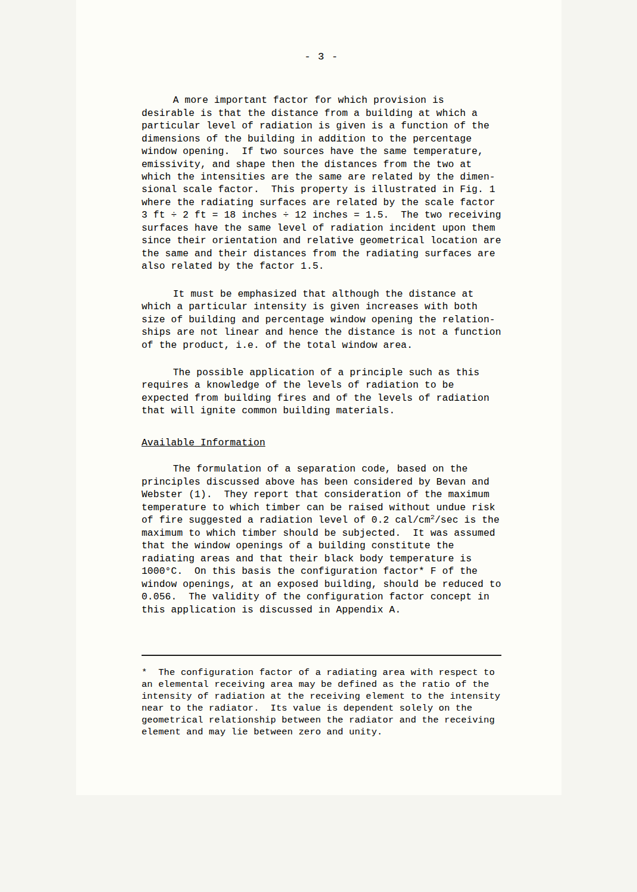- 3 -
A more important factor for which provision is desirable is that the distance from a building at which a particular level of radiation is given is a function of the dimensions of the building in addition to the percentage window opening. If two sources have the same temperature, emissivity, and shape then the distances from the two at which the intensities are the same are related by the dimen- sional scale factor. This property is illustrated in Fig. 1 where the radiating surfaces are related by the scale factor 3 ft ÷ 2 ft = 18 inches ÷ 12 inches = 1.5. The two receiving surfaces have the same level of radiation incident upon them since their orientation and relative geometrical location are the same and their distances from the radiating surfaces are also related by the factor 1.5.
It must be emphasized that although the distance at which a particular intensity is given increases with both size of building and percentage window opening the relation- ships are not linear and hence the distance is not a function of the product, i.e. of the total window area.
The possible application of a principle such as this requires a knowledge of the levels of radiation to be expected from building fires and of the levels of radiation that will ignite common building materials.
Available Information
The formulation of a separation code, based on the principles discussed above has been considered by Bevan and Webster (1). They report that consideration of the maximum temperature to which timber can be raised without undue risk of fire suggested a radiation level of 0.2 cal/cm2/sec is the maximum to which timber should be subjected. It was assumed that the window openings of a building constitute the radiating areas and that their black body temperature is 1000°C. On this basis the configuration factor* F of the window openings, at an exposed building, should be reduced to 0.056. The validity of the configuration factor concept in this application is discussed in Appendix A.
* The configuration factor of a radiating area with respect to an elemental receiving area may be defined as the ratio of the intensity of radiation at the receiving element to the intensity near to the radiator. Its value is dependent solely on the geometrical relationship between the radiator and the receiving element and may lie between zero and unity.